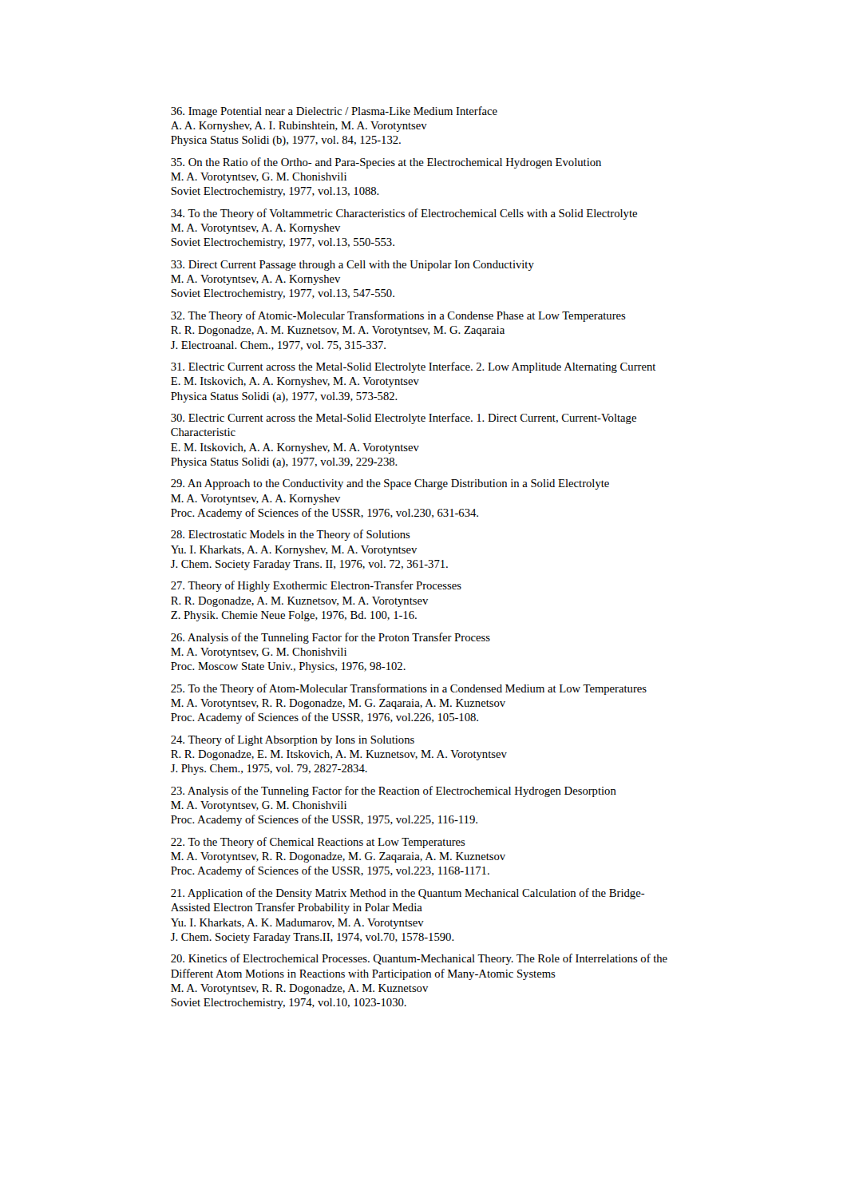36. Image Potential near a Dielectric / Plasma-Like Medium Interface
A. A. Kornyshev, A. I. Rubinshtein, M. A. Vorotyntsev
Physica Status Solidi (b), 1977, vol. 84, 125-132.
35. On the Ratio of the Ortho- and Para-Species at the Electrochemical Hydrogen Evolution
M. A. Vorotyntsev, G. M. Chonishvili
Soviet Electrochemistry, 1977, vol.13, 1088.
34. To the Theory of Voltammetric Characteristics of Electrochemical Cells with a Solid Electrolyte
M. A. Vorotyntsev, A. A. Kornyshev
Soviet Electrochemistry, 1977, vol.13, 550-553.
33. Direct Current Passage through a Cell with the Unipolar Ion Conductivity
M. A. Vorotyntsev, A. A. Kornyshev
Soviet Electrochemistry, 1977, vol.13, 547-550.
32. The Theory of Atomic-Molecular Transformations in a Condense Phase at Low Temperatures
R. R. Dogonadze, A. M. Kuznetsov, M. A. Vorotyntsev, M. G. Zaqaraia
J. Electroanal. Chem., 1977, vol. 75, 315-337.
31. Electric Current across the Metal-Solid Electrolyte Interface. 2. Low Amplitude Alternating Current
E. M. Itskovich, A. A. Kornyshev, M. A. Vorotyntsev
Physica Status Solidi (a), 1977, vol.39, 573-582.
30. Electric Current across the Metal-Solid Electrolyte Interface. 1. Direct Current, Current-Voltage Characteristic
E. M. Itskovich, A. A. Kornyshev, M. A. Vorotyntsev
Physica Status Solidi (a), 1977, vol.39, 229-238.
29. An Approach to the Conductivity and the Space Charge Distribution in a Solid Electrolyte
M. A. Vorotyntsev, A. A. Kornyshev
Proc. Academy of Sciences of the USSR, 1976, vol.230, 631-634.
28. Electrostatic Models in the Theory of Solutions
Yu. I. Kharkats, A. A. Kornyshev, M. A. Vorotyntsev
J. Chem. Society Faraday Trans. II, 1976, vol. 72, 361-371.
27. Theory of Highly Exothermic Electron-Transfer Processes
R. R. Dogonadze, A. M. Kuznetsov, M. A. Vorotyntsev
Z. Physik. Chemie Neue Folge, 1976, Bd. 100, 1-16.
26. Analysis of the Tunneling Factor for the Proton Transfer Process
M. A. Vorotyntsev, G. M. Chonishvili
Proc. Moscow State Univ., Physics, 1976, 98-102.
25. To the Theory of Atom-Molecular Transformations in a Condensed Medium at Low Temperatures
M. A. Vorotyntsev, R. R. Dogonadze, M. G. Zaqaraia, A. M. Kuznetsov
Proc. Academy of Sciences of the USSR, 1976, vol.226, 105-108.
24. Theory of Light Absorption by Ions in Solutions
R. R. Dogonadze, E. M. Itskovich, A. M. Kuznetsov, M. A. Vorotyntsev
J. Phys. Chem., 1975, vol. 79, 2827-2834.
23. Analysis of the Tunneling Factor for the Reaction of Electrochemical Hydrogen Desorption
M. A. Vorotyntsev, G. M. Chonishvili
Proc. Academy of Sciences of the USSR, 1975, vol.225, 116-119.
22. To the Theory of Chemical Reactions at Low Temperatures
M. A. Vorotyntsev, R. R. Dogonadze, M. G. Zaqaraia, A. M. Kuznetsov
Proc. Academy of Sciences of the USSR, 1975, vol.223, 1168-1171.
21. Application of the Density Matrix Method in the Quantum Mechanical Calculation of the Bridge-Assisted Electron Transfer Probability in Polar Media
Yu. I. Kharkats, A. K. Madumarov, M. A. Vorotyntsev
J. Chem. Society Faraday Trans.II, 1974, vol.70, 1578-1590.
20. Kinetics of Electrochemical Processes. Quantum-Mechanical Theory. The Role of Interrelations of the Different Atom Motions in Reactions with Participation of Many-Atomic Systems
M. A. Vorotyntsev, R. R. Dogonadze, A. M. Kuznetsov
Soviet Electrochemistry, 1974, vol.10, 1023-1030.